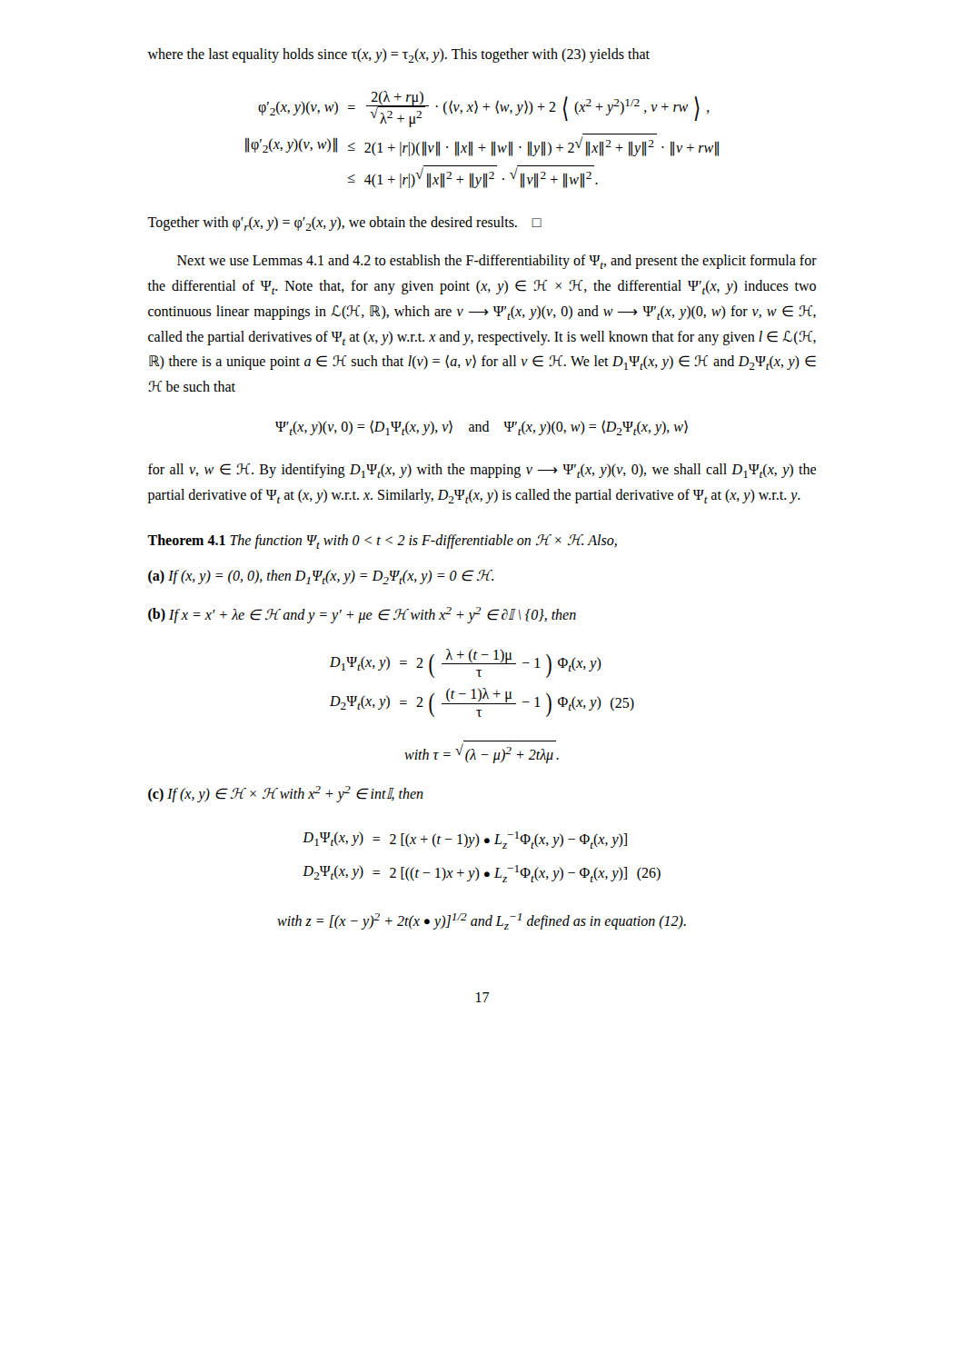where the last equality holds since τ(x, y) = τ2(x, y). This together with (23) yields that
| φ′ 2 ( x , y )( v , w ) | = | 2(λ + r μ) λ 2 + μ 2 · (⟨ v , x ⟩ + ⟨ w , y ⟩) + 2 ⟨ ( x 2 + y 2 ) 1/2 , v + rw ⟩ , |
| ∥φ′ 2 ( x , y )( v , w )∥ | ≤ | 2(1 + / r /)(∥ v ∥ · ∥ x ∥ + ∥ w ∥ · ∥ y ∥) + 2 ∥ x ∥ 2 + ∥ y ∥ 2 · ∥ v + rw ∥ |
| | ≤ | 4(1 + / r /) ∥ x ∥ 2 + ∥ y ∥ 2 · ∥ v ∥ 2 + ∥ w ∥ 2 . |
Together with φ′r(x, y) = φ′2(x, y), we obtain the desired results. □
Next we use Lemmas 4.1 and 4.2 to establish the F-differentiability of Ψt, and present the explicit formula for the differential of Ψt. Note that, for any given point (x, y) ∈ ℋ × ℋ, the differential Ψ′t(x, y) induces two continuous linear mappings in ℒ(ℋ, ℝ), which are v ⟶ Ψ′t(x, y)(v, 0) and w ⟶ Ψ′t(x, y)(0, w) for v, w ∈ ℋ, called the partial derivatives of Ψt at (x, y) w.r.t. x and y, respectively. It is well known that for any given l ∈ ℒ(ℋ, ℝ) there is a unique point a ∈ ℋ such that l(v) = ⟨a, v⟩ for all v ∈ ℋ. We let D1Ψt(x, y) ∈ ℋ and D2Ψt(x, y) ∈ ℋ be such that
Ψ′t(x, y)(v, 0) = ⟨D1Ψt(x, y), v⟩ and Ψ′t(x, y)(0, w) = ⟨D2Ψt(x, y), w⟩
for all v, w ∈ ℋ. By identifying D1Ψt(x, y) with the mapping v ⟶ Ψ′t(x, y)(v, 0), we shall call D1Ψt(x, y) the partial derivative of Ψt at (x, y) w.r.t. x. Similarly, D2Ψt(x, y) is called the partial derivative of Ψt at (x, y) w.r.t. y.
Theorem 4.1 The function Ψt with 0 < t < 2 is F-differentiable on ℋ × ℋ. Also,
(a) If (x, y) = (0, 0), then D1Ψt(x, y) = D2Ψt(x, y) = 0 ∈ ℋ.
(b) If x = x′ + λe ∈ ℋ and y = y′ + μe ∈ ℋ with x2 + y2 ∈ ∂𝕀 \ {0}, then
| D 1 Ψ t ( x , y ) | = | 2 ( λ + ( t − 1)μ τ − 1 ) Φ t ( x , y ) | |
| D 2 Ψ t ( x , y ) | = | 2 ( ( t − 1)λ + μ τ − 1 ) Φ t ( x , y ) | (25) |
with τ = (λ − μ)2 + 2tλμ.
(c) If (x, y) ∈ ℋ × ℋ with x2 + y2 ∈ int𝕀, then
| D 1 Ψ t ( x , y ) | = | 2 [( x + ( t − 1) y ) ● L z −1 Φ t ( x , y ) − Φ t ( x , y )] | |
| D 2 Ψ t ( x , y ) | = | 2 [(( t − 1) x + y ) ● L z −1 Φ t ( x , y ) − Φ t ( x , y )] | (26) |
with z = [(x − y)2 + 2t(x ● y)]1/2 and Lz−1 defined as in equation (12).
17